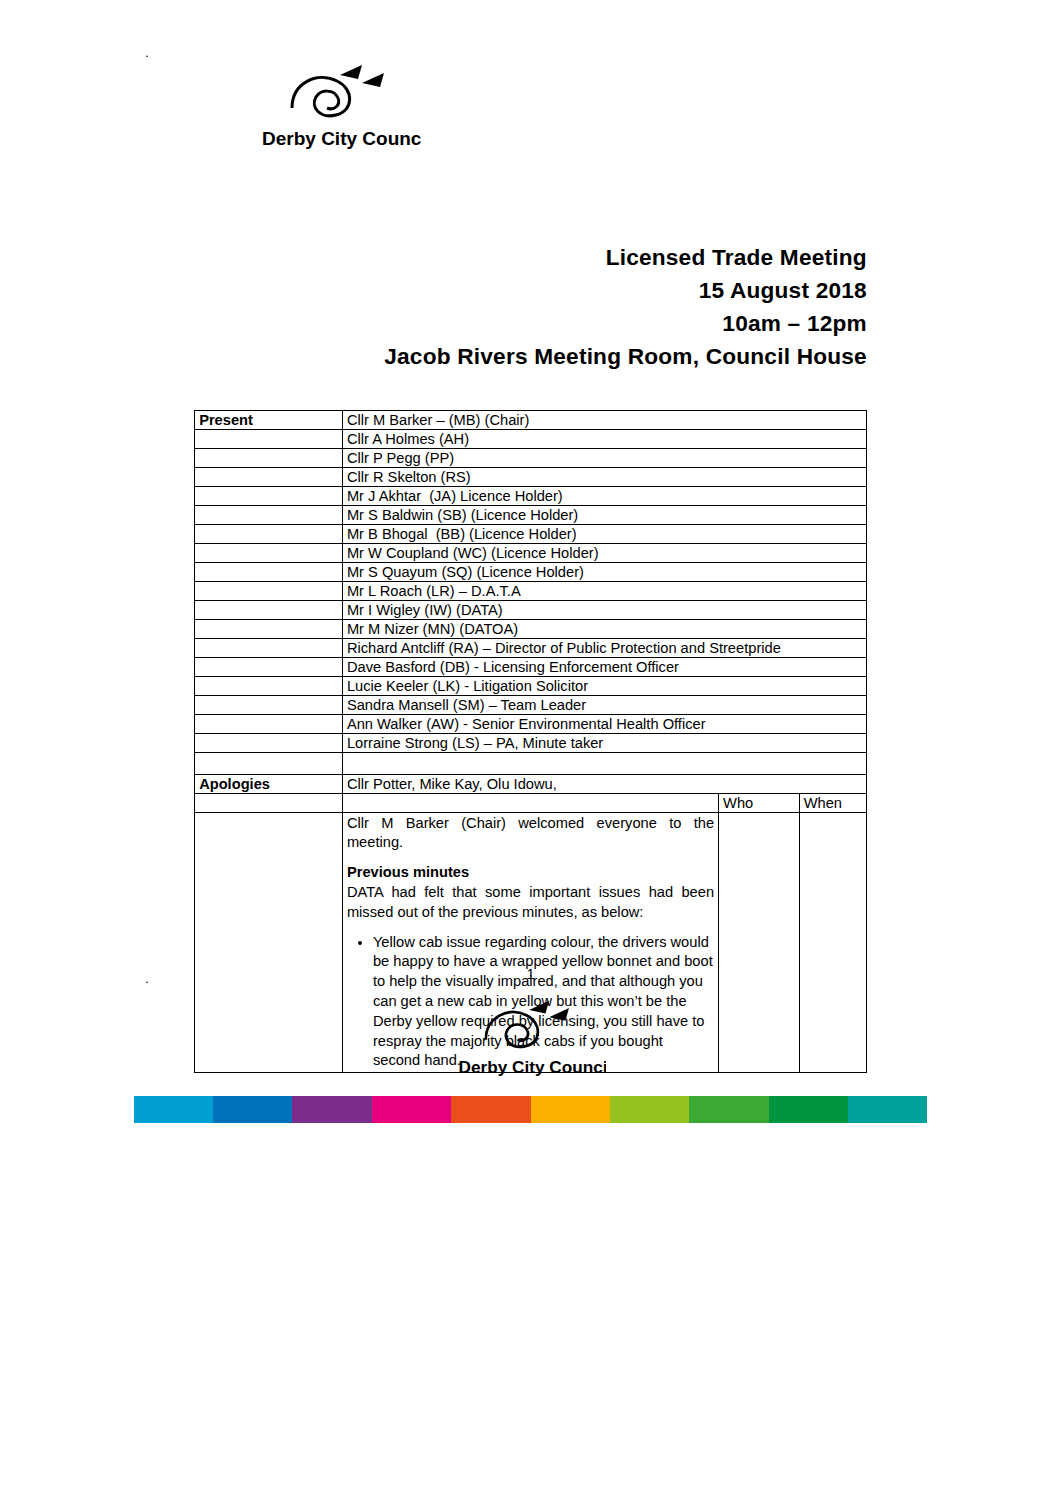.
Derby City Council
Licensed Trade Meeting
15 August 2018
10am – 12pm
Jacob Rivers Meeting Room, Council House
| Present | Cllr M Barker – (MB) (Chair) |
| | Cllr A Holmes (AH) |
| | Cllr P Pegg (PP) |
| | Cllr R Skelton (RS) |
| | Mr J Akhtar (JA) Licence Holder) |
| | Mr S Baldwin (SB) (Licence Holder) |
| | Mr B Bhogal (BB) (Licence Holder) |
| | Mr W Coupland (WC) (Licence Holder) |
| | Mr S Quayum (SQ) (Licence Holder) |
| | Mr L Roach (LR) – D.A.T.A |
| | Mr I Wigley (IW) (DATA) |
| | Mr M Nizer (MN) (DATOA) |
| | Richard Antcliff (RA) – Director of Public Protection and Streetpride |
| | Dave Basford (DB) - Licensing Enforcement Officer |
| | Lucie Keeler (LK) - Litigation Solicitor |
| | Sandra Mansell (SM) – Team Leader |
| | Ann Walker (AW) - Senior Environmental Health Officer |
| | Lorraine Strong (LS) – PA, Minute taker |
| Apologies | Cllr Potter, Mike Kay, Olu Idowu, |
| | | Who | When |
| | Cllr M Barker (Chair) welcomed everyone to the meeting. Previous minutes DATA had felt that some important issues had been missed out of the previous minutes, as below: Yellow cab issue regarding colour, the drivers would be happy to have a wrapped yellow bonnet and boot to help the visually impaired, and that although you can get a new cab in yellow but this won’t be the Derby yellow required by licensing, you still have to respray the majority black cabs if you bought second hand. | | |
.
1
Derby City Council